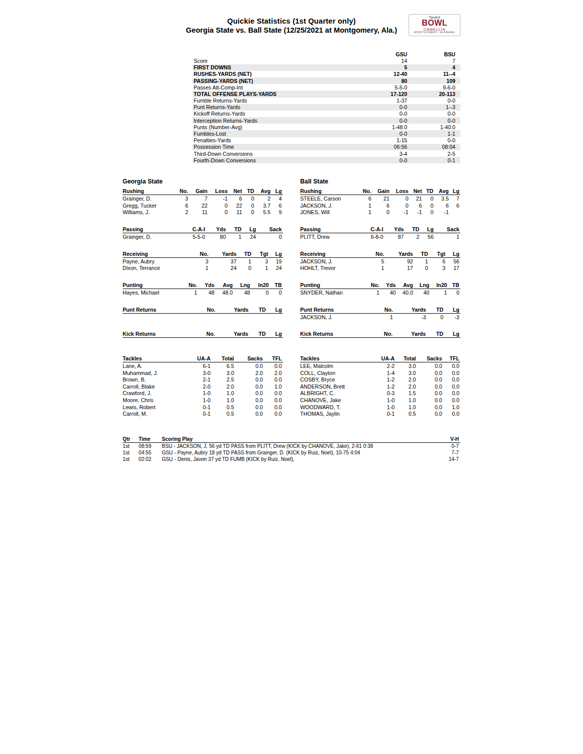TaxAct
BOWL
CAMELLIA
MONTGOMERY, ALABAMA
Quickie Statistics (1st Quarter only)
Georgia State vs. Ball State (12/25/2021 at Montgomery, Ala.)
| | GSU | BSU |
| --- | --- | --- |
| Score | 14 | 7 |
| FIRST DOWNS | 5 | 4 |
| RUSHES-YARDS (NET) | 12-40 | 11--4 |
| PASSING-YARDS (NET) | 80 | 109 |
| Passes Att-Comp-Int | 5-5-0 | 9-6-0 |
| TOTAL OFFENSE PLAYS-YARDS | 17-120 | 20-113 |
| Fumble Returns-Yards | 1-37 | 0-0 |
| Punt Returns-Yards | 0-0 | 1--3 |
| Kickoff Returns-Yards | 0-0 | 0-0 |
| Interception Returns-Yards | 0-0 | 0-0 |
| Punts (Number-Avg) | 1-48.0 | 1-40.0 |
| Fumbles-Lost | 0-0 | 1-1 |
| Penalties-Yards | 1-15 | 0-0 |
| Possession Time | 06:56 | 08:04 |
| Third-Down Conversions | 3-4 | 2-5 |
| Fourth-Down Conversions | 0-0 | 0-1 |
| Georgia State / Rushing / No. / Gain / Loss / Net / TD / Avg / Lg / / --- / --- / --- / --- / --- / --- / --- / --- / / Grainger, D. / 3 / 7 / -1 / 6 / 0 / 2 / 4 / / Gregg, Tucker / 6 / 22 / 0 / 22 / 0 / 3.7 / 6 / / Williams, J. / 2 / 11 / 0 / 11 / 0 / 5.5 / 9 / / Passing / C-A-I / Yds / TD / Lg / Sack / / --- / --- / --- / --- / --- / --- / / Grainger, D. / 5-5-0 / 80 / 1 / 24 / 0 / / Receiving / No. / Yards / TD / Tgt / Lg / / --- / --- / --- / --- / --- / --- / / Payne, Aubry / 3 / 37 / 1 / 3 / 19 / / Dixon, Terrance / 1 / 24 / 0 / 1 / 24 / / Punting / No. / Yds / Avg / Lng / In20 / TB / / --- / --- / --- / --- / --- / --- / --- / / Hayes, Michael / 1 / 48 / 48.0 / 48 / 0 / 0 / / Punt Returns / No. / Yards / TD / Lg / / --- / --- / --- / --- / --- / / Kick Returns / No. / Yards / TD / Lg / / --- / --- / --- / --- / --- / / Tackles / UA-A / Total / Sacks / TFL / / --- / --- / --- / --- / --- / / Lane, A. / 6-1 / 6.5 / 0.0 / 0.0 / / Muhammad, J. / 3-0 / 3.0 / 2.0 / 2.0 / / Brown, B. / 2-1 / 2.5 / 0.0 / 0.0 / / Carroll, Blake / 2-0 / 2.0 / 0.0 / 1.0 / / Crawford, J. / 1-0 / 1.0 / 0.0 / 0.0 / / Moore, Chris / 1-0 / 1.0 / 0.0 / 0.0 / / Lewis, Robert / 0-1 / 0.5 / 0.0 / 0.0 / / Carroll, M. / 0-1 / 0.5 / 0.0 / 0.0 / | Ball State / Rushing / No. / Gain / Loss / Net / TD / Avg / Lg / / --- / --- / --- / --- / --- / --- / --- / --- / / STEELE, Carson / 6 / 21 / 0 / 21 / 0 / 3.5 / 7 / / JACKSON, J. / 1 / 6 / 0 / 6 / 0 / 6 / 6 / / JONES, Will / 1 / 0 / -1 / -1 / 0 / -1 / / / Passing / C-A-I / Yds / TD / Lg / Sack / / --- / --- / --- / --- / --- / --- / / PLITT, Drew / 6-8-0 / 87 / 2 / 56 / 1 / / Receiving / No. / Yards / TD / Tgt / Lg / / --- / --- / --- / --- / --- / --- / / JACKSON, J. / 5 / 92 / 1 / 6 / 56 / / HOHLT, Trevor / 1 / 17 / 0 / 3 / 17 / / Punting / No. / Yds / Avg / Lng / In20 / TB / / --- / --- / --- / --- / --- / --- / --- / / SNYDER, Nathan / 1 / 40 / 40.0 / 40 / 1 / 0 / / Punt Returns / No. / Yards / TD / Lg / / --- / --- / --- / --- / --- / / JACKSON, J. / 1 / -3 / 0 / -3 / / Kick Returns / No. / Yards / TD / Lg / / --- / --- / --- / --- / --- / / Tackles / UA-A / Total / Sacks / TFL / / --- / --- / --- / --- / --- / / LEE, Malcolm / 2-2 / 3.0 / 0.0 / 0.0 / / COLL, Clayton / 1-4 / 3.0 / 0.0 / 0.0 / / COSBY, Bryce / 1-2 / 2.0 / 0.0 / 0.0 / / ANDERSON, Brett / 1-2 / 2.0 / 0.0 / 0.0 / / ALBRIGHT, C. / 0-3 / 1.5 / 0.0 / 0.0 / / CHANOVE, Jake / 1-0 / 1.0 / 0.0 / 0.0 / / WOODWARD, T. / 1-0 / 1.0 / 0.0 / 1.0 / / THOMAS, Jaylin / 0-1 / 0.5 / 0.0 / 0.0 / |
| Qtr | Time | Scoring Play | V-H |
| --- | --- | --- | --- |
| 1st | 08:59 | BSU - JACKSON, J. 56 yd TD PASS from PLITT, Drew (KICK by CHANOVE, Jake), 2-61 0:38 | 0-7 |
| 1st | 04:55 | GSU - Payne, Aubry 18 yd TD PASS from Grainger, D. (KICK by Ruiz, Noel), 10-75 4:04 | 7-7 |
| 1st | 02:02 | GSU - Denis, Javon 37 yd TD FUMB (KICK by Ruiz, Noel), | 14-7 |